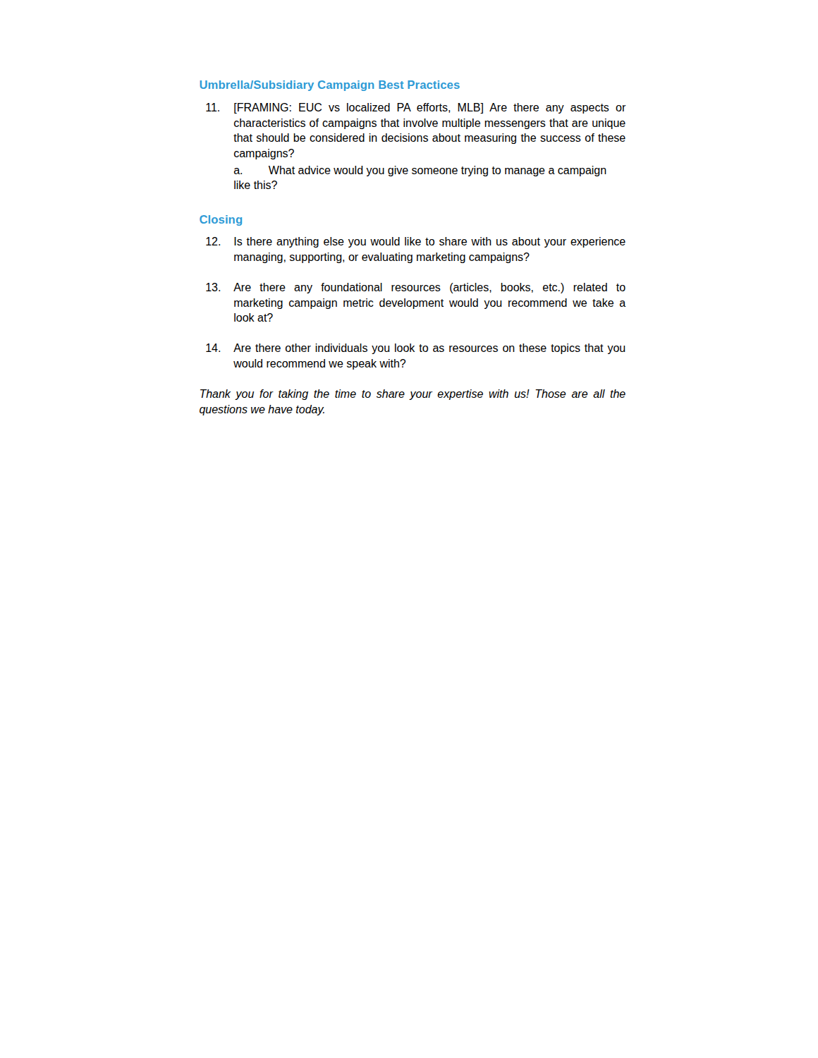Umbrella/Subsidiary Campaign Best Practices
11. [FRAMING: EUC vs localized PA efforts, MLB] Are there any aspects or characteristics of campaigns that involve multiple messengers that are unique that should be considered in decisions about measuring the success of these campaigns?
a. What advice would you give someone trying to manage a campaign like this?
Closing
12. Is there anything else you would like to share with us about your experience managing, supporting, or evaluating marketing campaigns?
13. Are there any foundational resources (articles, books, etc.) related to marketing campaign metric development would you recommend we take a look at?
14. Are there other individuals you look to as resources on these topics that you would recommend we speak with?
Thank you for taking the time to share your expertise with us! Those are all the questions we have today.